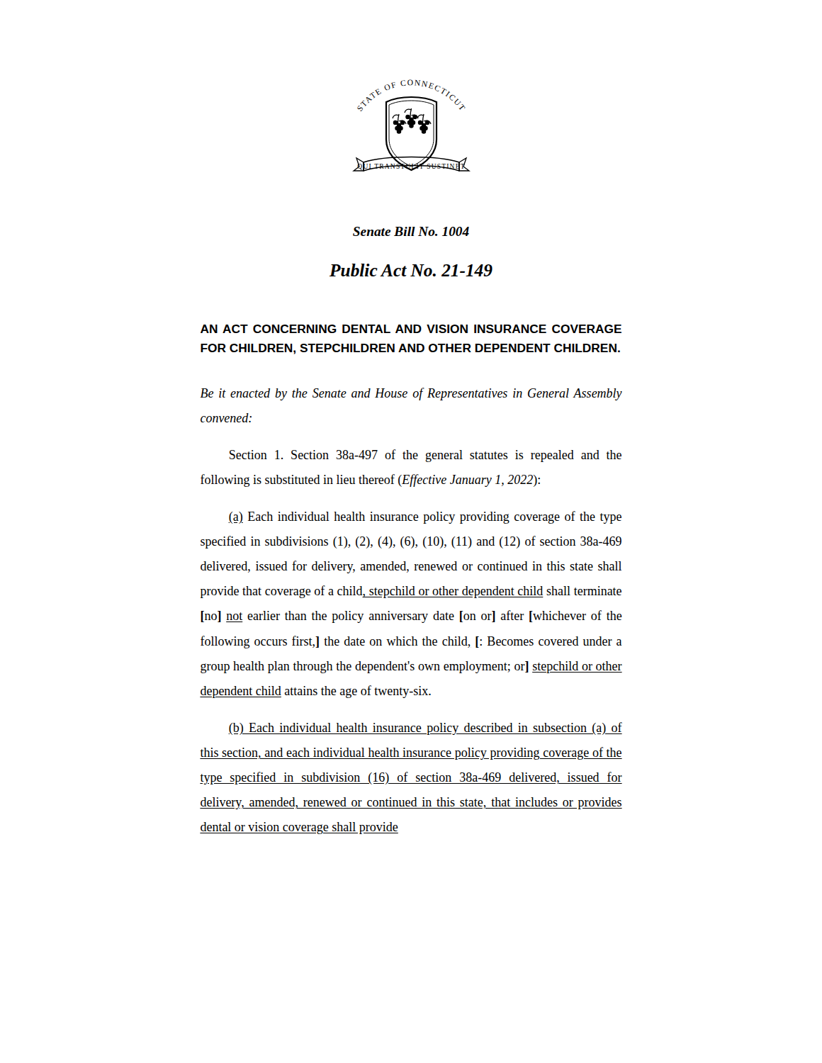STATE OF CONNECTICUT QUI TRANSTULIT SUSTINET
Senate Bill No. 1004
Public Act No. 21-149
AN ACT CONCERNING DENTAL AND VISION INSURANCE COVERAGE FOR CHILDREN, STEPCHILDREN AND OTHER DEPENDENT CHILDREN.
Be it enacted by the Senate and House of Representatives in General Assembly convened:
Section 1. Section 38a-497 of the general statutes is repealed and the following is substituted in lieu thereof (Effective January 1, 2022):
(a) Each individual health insurance policy providing coverage of the type specified in subdivisions (1), (2), (4), (6), (10), (11) and (12) of section 38a-469 delivered, issued for delivery, amended, renewed or continued in this state shall provide that coverage of a child, stepchild or other dependent child shall terminate [no] not earlier than the policy anniversary date [on or] after [whichever of the following occurs first,] the date on which the child, [: Becomes covered under a group health plan through the dependent's own employment; or] stepchild or other dependent child attains the age of twenty-six.
(b) Each individual health insurance policy described in subsection (a) of this section, and each individual health insurance policy providing coverage of the type specified in subdivision (16) of section 38a-469 delivered, issued for delivery, amended, renewed or continued in this state, that includes or provides dental or vision coverage shall provide